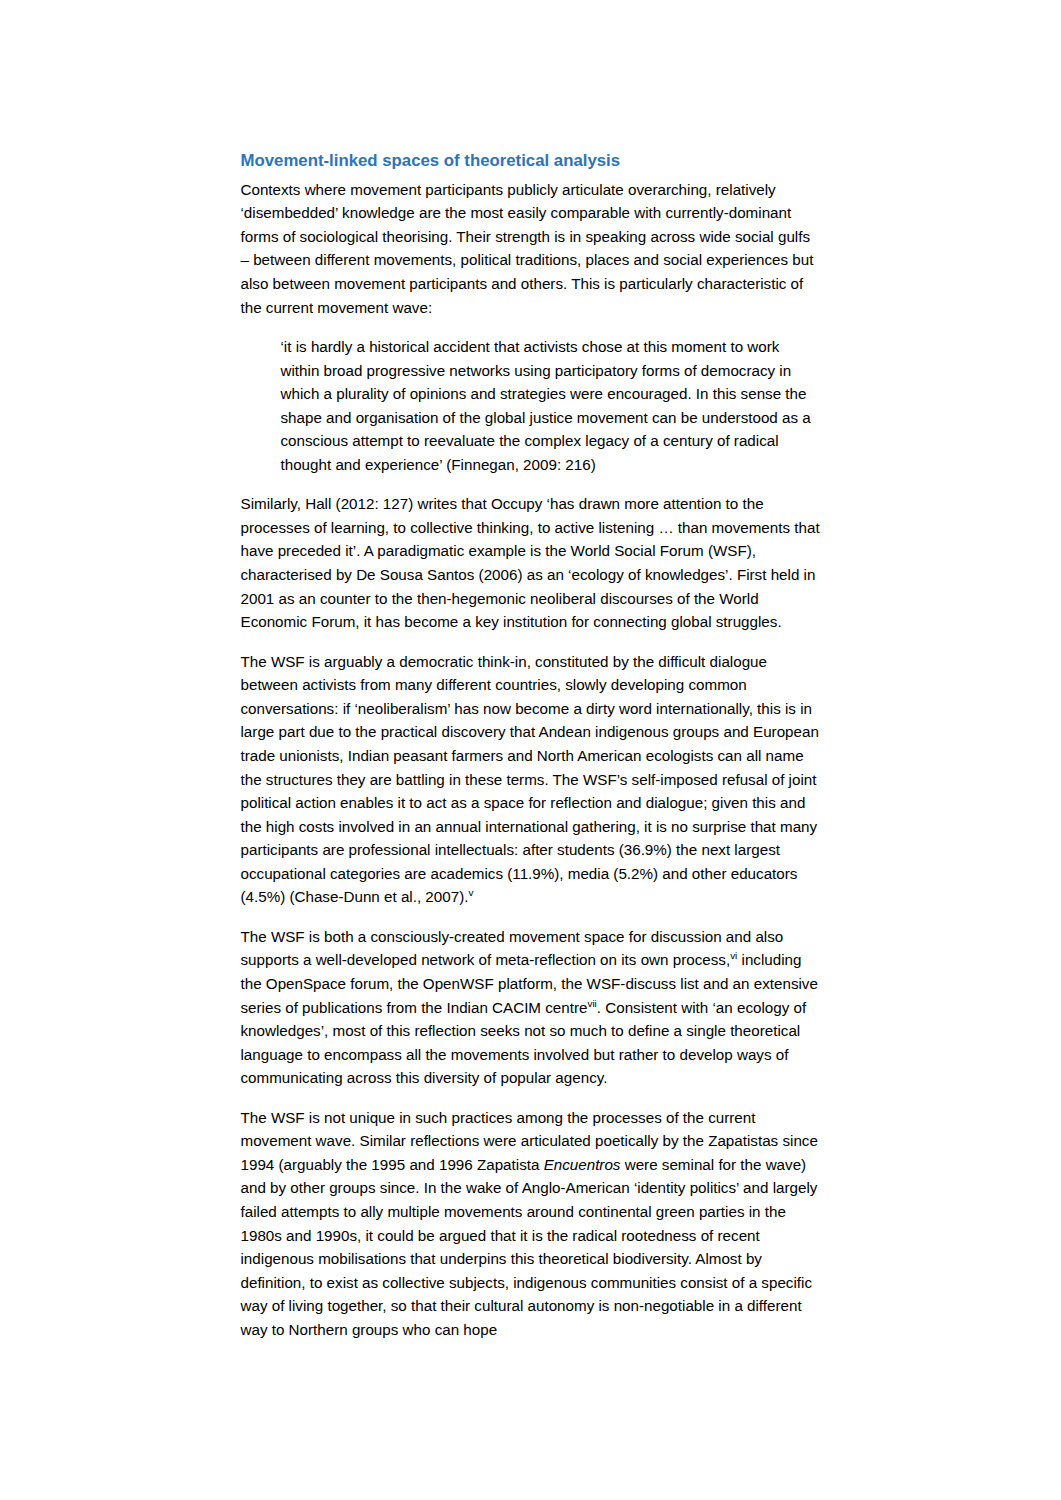Movement-linked spaces of theoretical analysis
Contexts where movement participants publicly articulate overarching, relatively ‘disembedded’ knowledge are the most easily comparable with currently-dominant forms of sociological theorising. Their strength is in speaking across wide social gulfs – between different movements, political traditions, places and social experiences but also between movement participants and others. This is particularly characteristic of the current movement wave:
‘it is hardly a historical accident that activists chose at this moment to work within broad progressive networks using participatory forms of democracy in which a plurality of opinions and strategies were encouraged. In this sense the shape and organisation of the global justice movement can be understood as a conscious attempt to reevaluate the complex legacy of a century of radical thought and experience’ (Finnegan, 2009: 216)
Similarly, Hall (2012: 127) writes that Occupy ‘has drawn more attention to the processes of learning, to collective thinking, to active listening … than movements that have preceded it’. A paradigmatic example is the World Social Forum (WSF), characterised by De Sousa Santos (2006) as an ‘ecology of knowledges’. First held in 2001 as an counter to the then-hegemonic neoliberal discourses of the World Economic Forum, it has become a key institution for connecting global struggles.
The WSF is arguably a democratic think-in, constituted by the difficult dialogue between activists from many different countries, slowly developing common conversations: if ‘neoliberalism’ has now become a dirty word internationally, this is in large part due to the practical discovery that Andean indigenous groups and European trade unionists, Indian peasant farmers and North American ecologists can all name the structures they are battling in these terms. The WSF’s self-imposed refusal of joint political action enables it to act as a space for reflection and dialogue; given this and the high costs involved in an annual international gathering, it is no surprise that many participants are professional intellectuals: after students (36.9%) the next largest occupational categories are academics (11.9%), media (5.2%) and other educators (4.5%) (Chase-Dunn et al., 2007).v
The WSF is both a consciously-created movement space for discussion and also supports a well-developed network of meta-reflection on its own process,vi including the OpenSpace forum, the OpenWSF platform, the WSF-discuss list and an extensive series of publications from the Indian CACIM centrevii. Consistent with ‘an ecology of knowledges’, most of this reflection seeks not so much to define a single theoretical language to encompass all the movements involved but rather to develop ways of communicating across this diversity of popular agency.
The WSF is not unique in such practices among the processes of the current movement wave. Similar reflections were articulated poetically by the Zapatistas since 1994 (arguably the 1995 and 1996 Zapatista Encuentros were seminal for the wave) and by other groups since. In the wake of Anglo-American ‘identity politics’ and largely failed attempts to ally multiple movements around continental green parties in the 1980s and 1990s, it could be argued that it is the radical rootedness of recent indigenous mobilisations that underpins this theoretical biodiversity. Almost by definition, to exist as collective subjects, indigenous communities consist of a specific way of living together, so that their cultural autonomy is non-negotiable in a different way to Northern groups who can hope